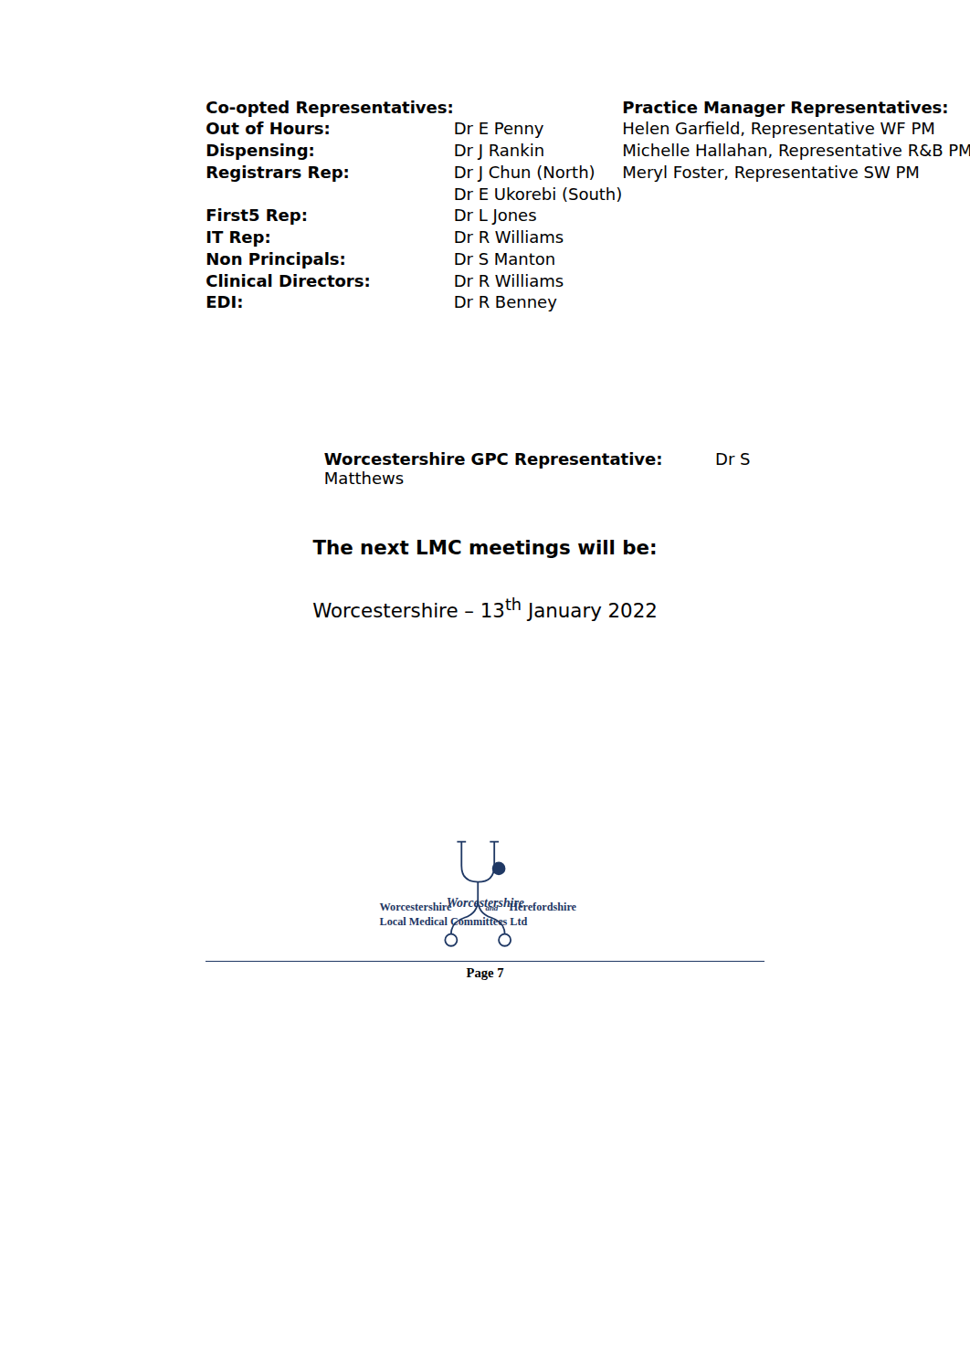| Co-opted Representatives: | | Practice Manager Representatives: |
| Out of Hours: | Dr E Penny | Helen Garfield, Representative WF PM |
| Dispensing: | Dr J Rankin | Michelle Hallahan, Representative R&B PM |
| Registrars Rep: | Dr J Chun (North) | Meryl Foster, Representative SW PM |
| | Dr E Ukorebi (South) | |
| First5 Rep: | Dr L Jones | |
| IT Rep: | Dr R Williams | |
| Non Principals: | Dr S Manton | |
| Clinical Directors: | Dr R Williams | |
| EDI: | Dr R Benney | |
Worcestershire GPC Representative: Dr S Matthews
The next LMC meetings will be:
Worcestershire – 13th January 2022
Worcestershire Worcestershire and Herefordshire Local Medical Committees Ltd
Page 7